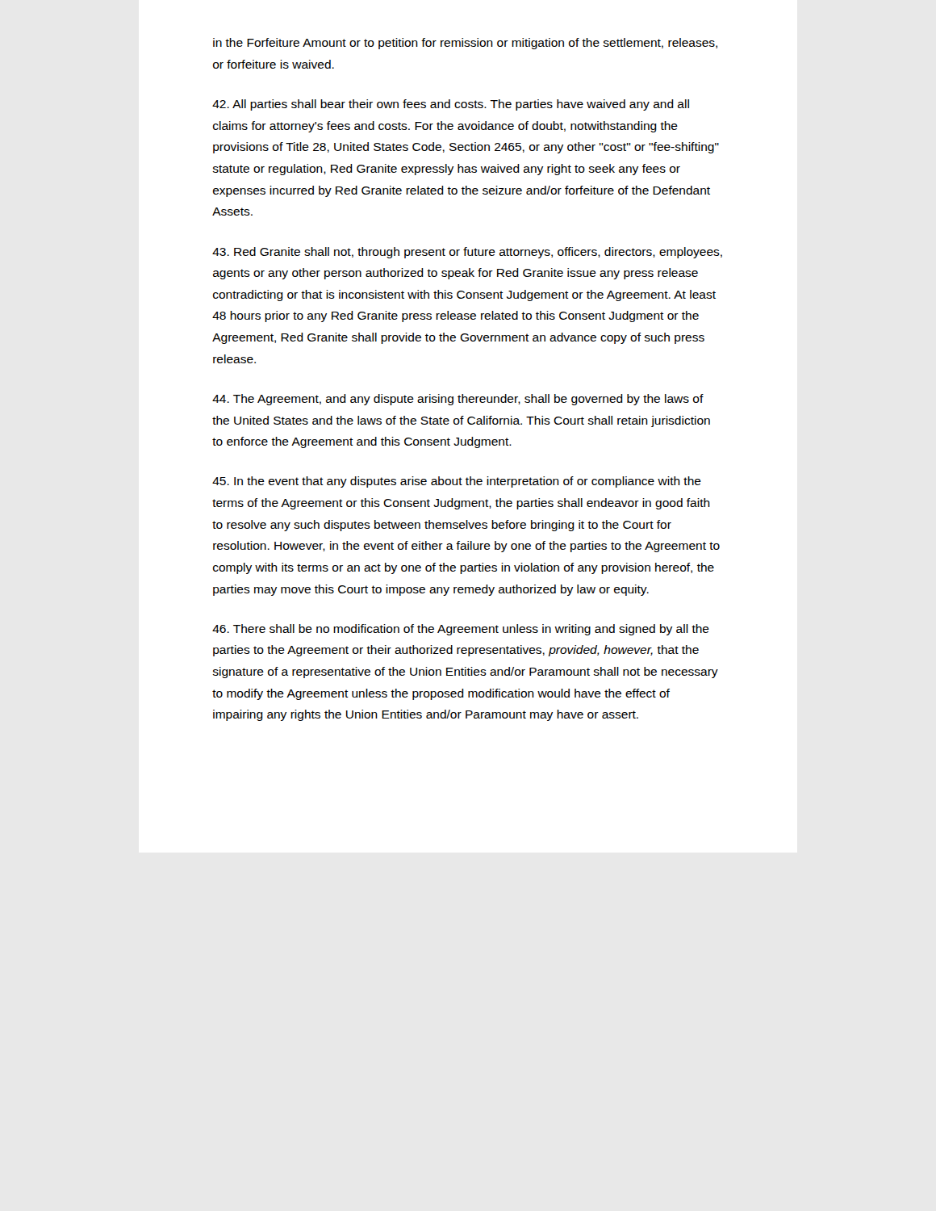in the Forfeiture Amount or to petition for remission or mitigation of the settlement, releases, or forfeiture is waived.
42. All parties shall bear their own fees and costs. The parties have waived any and all claims for attorney's fees and costs. For the avoidance of doubt, notwithstanding the provisions of Title 28, United States Code, Section 2465, or any other "cost" or "fee-shifting" statute or regulation, Red Granite expressly has waived any right to seek any fees or expenses incurred by Red Granite related to the seizure and/or forfeiture of the Defendant Assets.
43. Red Granite shall not, through present or future attorneys, officers, directors, employees, agents or any other person authorized to speak for Red Granite issue any press release contradicting or that is inconsistent with this Consent Judgement or the Agreement. At least 48 hours prior to any Red Granite press release related to this Consent Judgment or the Agreement, Red Granite shall provide to the Government an advance copy of such press release.
44. The Agreement, and any dispute arising thereunder, shall be governed by the laws of the United States and the laws of the State of California. This Court shall retain jurisdiction to enforce the Agreement and this Consent Judgment.
45. In the event that any disputes arise about the interpretation of or compliance with the terms of the Agreement or this Consent Judgment, the parties shall endeavor in good faith to resolve any such disputes between themselves before bringing it to the Court for resolution. However, in the event of either a failure by one of the parties to the Agreement to comply with its terms or an act by one of the parties in violation of any provision hereof, the parties may move this Court to impose any remedy authorized by law or equity.
46. There shall be no modification of the Agreement unless in writing and signed by all the parties to the Agreement or their authorized representatives, provided, however, that the signature of a representative of the Union Entities and/or Paramount shall not be necessary to modify the Agreement unless the proposed modification would have the effect of impairing any rights the Union Entities and/or Paramount may have or assert.